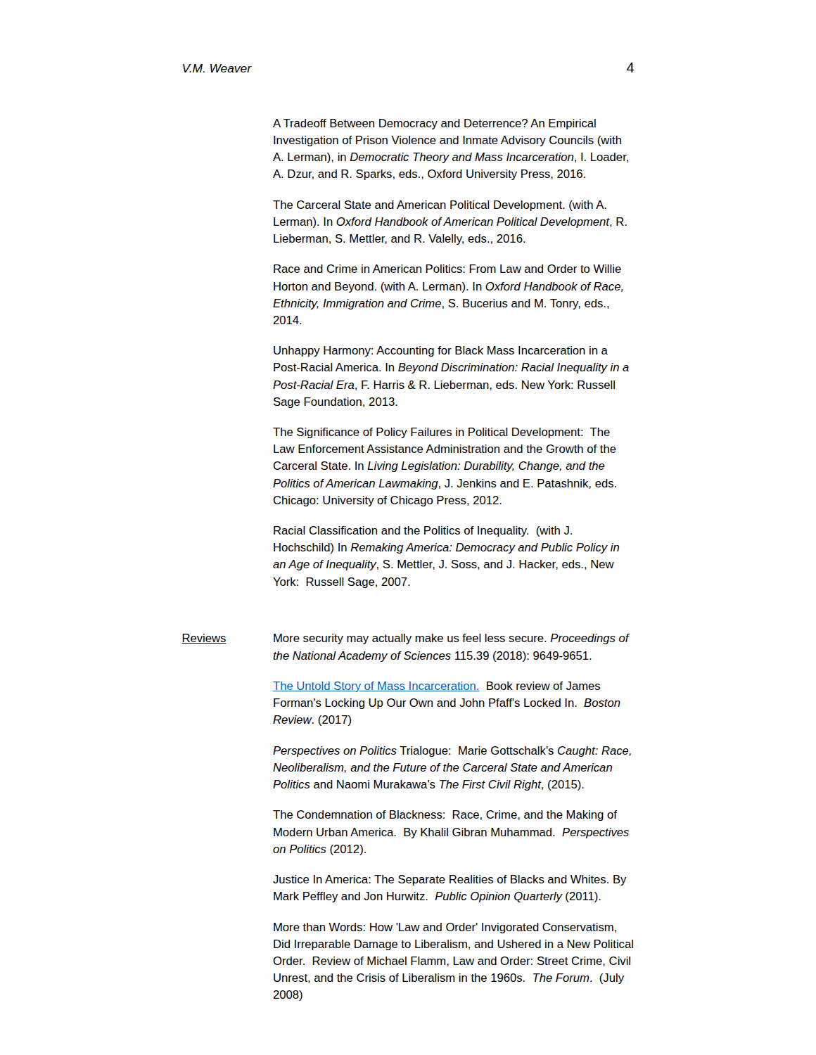V.M. Weaver
4
A Tradeoff Between Democracy and Deterrence? An Empirical Investigation of Prison Violence and Inmate Advisory Councils (with A. Lerman), in Democratic Theory and Mass Incarceration, I. Loader, A. Dzur, and R. Sparks, eds., Oxford University Press, 2016.
The Carceral State and American Political Development. (with A. Lerman). In Oxford Handbook of American Political Development, R. Lieberman, S. Mettler, and R. Valelly, eds., 2016.
Race and Crime in American Politics: From Law and Order to Willie Horton and Beyond. (with A. Lerman). In Oxford Handbook of Race, Ethnicity, Immigration and Crime, S. Bucerius and M. Tonry, eds., 2014.
Unhappy Harmony: Accounting for Black Mass Incarceration in a Post-Racial America. In Beyond Discrimination: Racial Inequality in a Post-Racial Era, F. Harris & R. Lieberman, eds. New York: Russell Sage Foundation, 2013.
The Significance of Policy Failures in Political Development: The Law Enforcement Assistance Administration and the Growth of the Carceral State. In Living Legislation: Durability, Change, and the Politics of American Lawmaking, J. Jenkins and E. Patashnik, eds. Chicago: University of Chicago Press, 2012.
Racial Classification and the Politics of Inequality. (with J. Hochschild) In Remaking America: Democracy and Public Policy in an Age of Inequality, S. Mettler, J. Soss, and J. Hacker, eds., New York: Russell Sage, 2007.
Reviews
More security may actually make us feel less secure. Proceedings of the National Academy of Sciences 115.39 (2018): 9649-9651.
The Untold Story of Mass Incarceration. Book review of James Forman's Locking Up Our Own and John Pfaff's Locked In. Boston Review. (2017)
Perspectives on Politics Trialogue: Marie Gottschalk's Caught: Race, Neoliberalism, and the Future of the Carceral State and American Politics and Naomi Murakawa's The First Civil Right, (2015).
The Condemnation of Blackness: Race, Crime, and the Making of Modern Urban America. By Khalil Gibran Muhammad. Perspectives on Politics (2012).
Justice In America: The Separate Realities of Blacks and Whites. By Mark Peffley and Jon Hurwitz. Public Opinion Quarterly (2011).
More than Words: How 'Law and Order' Invigorated Conservatism, Did Irreparable Damage to Liberalism, and Ushered in a New Political Order. Review of Michael Flamm, Law and Order: Street Crime, Civil Unrest, and the Crisis of Liberalism in the 1960s. The Forum. (July 2008)